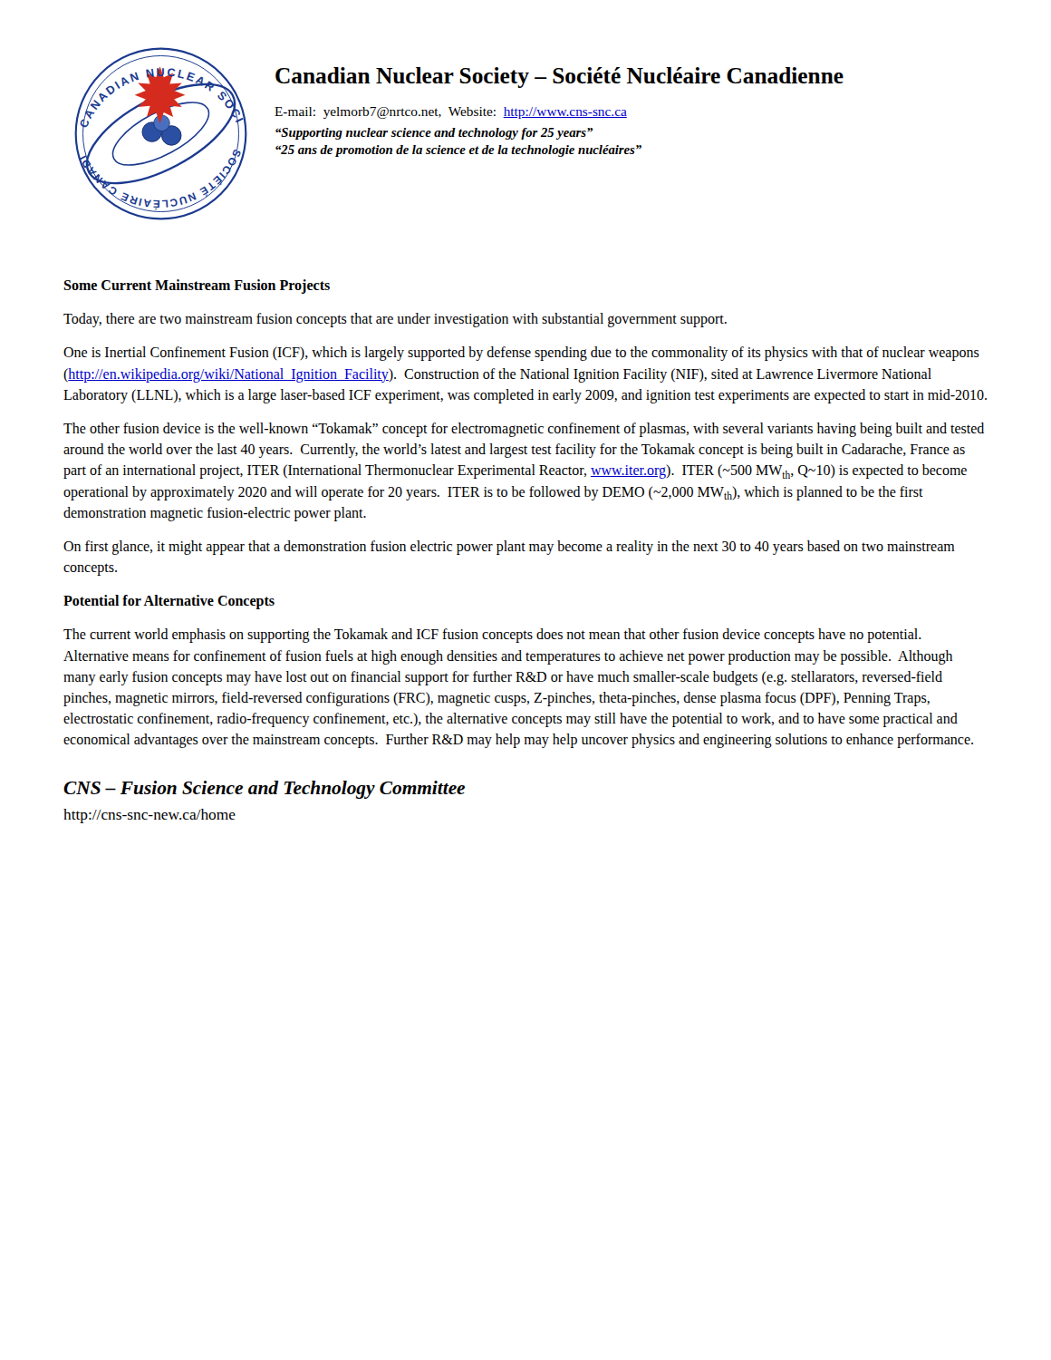CANADIAN NUCLEAR SOCIETY SOCIÉTÉ NUCLÉAIRE CANADIENNE
Canadian Nuclear Society – Société Nucléaire Canadienne
E-mail: yelmorb7@nrtco.net, Website: http://www.cns-snc.ca
“Supporting nuclear science and technology for 25 years”
“25 ans de promotion de la science et de la technologie nucléaires”
Some Current Mainstream Fusion Projects
Today, there are two mainstream fusion concepts that are under investigation with substantial government support.
One is Inertial Confinement Fusion (ICF), which is largely supported by defense spending due to the commonality of its physics with that of nuclear weapons (http://en.wikipedia.org/wiki/National_Ignition_Facility). Construction of the National Ignition Facility (NIF), sited at Lawrence Livermore National Laboratory (LLNL), which is a large laser-based ICF experiment, was completed in early 2009, and ignition test experiments are expected to start in mid-2010.
The other fusion device is the well-known “Tokamak” concept for electromagnetic confinement of plasmas, with several variants having being built and tested around the world over the last 40 years. Currently, the world’s latest and largest test facility for the Tokamak concept is being built in Cadarache, France as part of an international project, ITER (International Thermonuclear Experimental Reactor, www.iter.org). ITER (~500 MWth, Q~10) is expected to become operational by approximately 2020 and will operate for 20 years. ITER is to be followed by DEMO (~2,000 MWth), which is planned to be the first demonstration magnetic fusion-electric power plant.
On first glance, it might appear that a demonstration fusion electric power plant may become a reality in the next 30 to 40 years based on two mainstream concepts.
Potential for Alternative Concepts
The current world emphasis on supporting the Tokamak and ICF fusion concepts does not mean that other fusion device concepts have no potential. Alternative means for confinement of fusion fuels at high enough densities and temperatures to achieve net power production may be possible. Although many early fusion concepts may have lost out on financial support for further R&D or have much smaller-scale budgets (e.g. stellarators, reversed-field pinches, magnetic mirrors, field-reversed configurations (FRC), magnetic cusps, Z-pinches, theta-pinches, dense plasma focus (DPF), Penning Traps, electrostatic confinement, radio-frequency confinement, etc.), the alternative concepts may still have the potential to work, and to have some practical and economical advantages over the mainstream concepts. Further R&D may help may help uncover physics and engineering solutions to enhance performance.
CNS – Fusion Science and Technology Committee
http://cns-snc-new.ca/home